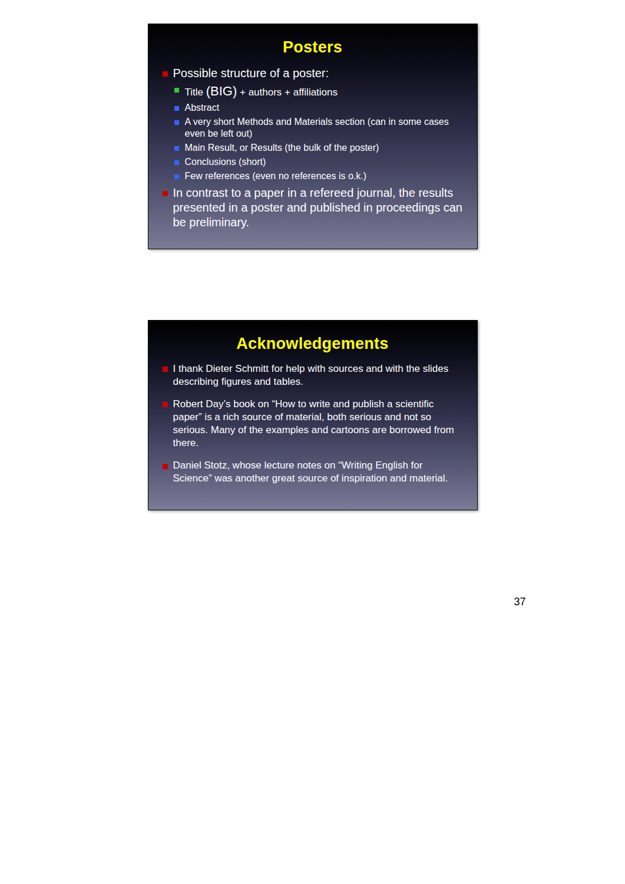Posters
Possible structure of a poster:
Title (BIG) + authors + affiliations
Abstract
A very short Methods and Materials section (can in some cases even be left out)
Main Result, or Results (the bulk of the poster)
Conclusions (short)
Few references (even no references is o.k.)
In contrast to a paper in a refereed journal, the results presented in a poster and published in proceedings can be preliminary.
Acknowledgements
I thank Dieter Schmitt for help with sources and with the slides describing figures and tables.
Robert Day’s book on “How to write and publish a scientific paper” is a rich source of material, both serious and not so serious. Many of the examples and cartoons are borrowed from there.
Daniel Stotz, whose lecture notes on “Writing English for Science” was another great source of inspiration and material.
37